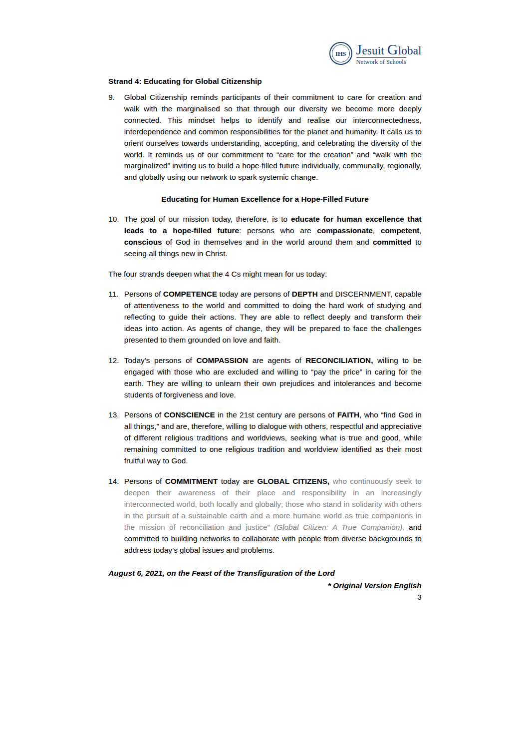IHS Jesuit Global
Network of Schools
Strand 4: Educating for Global Citizenship
9. Global Citizenship reminds participants of their commitment to care for creation and walk with the marginalised so that through our diversity we become more deeply connected. This mindset helps to identify and realise our interconnectedness, interdependence and common responsibilities for the planet and humanity. It calls us to orient ourselves towards understanding, accepting, and celebrating the diversity of the world. It reminds us of our commitment to “care for the creation” and “walk with the marginalized” inviting us to build a hope-filled future individually, communally, regionally, and globally using our network to spark systemic change.
Educating for Human Excellence for a Hope-Filled Future
10. The goal of our mission today, therefore, is to educate for human excellence that leads to a hope-filled future: persons who are compassionate, competent, conscious of God in themselves and in the world around them and committed to seeing all things new in Christ.
The four strands deepen what the 4 Cs might mean for us today:
11. Persons of COMPETENCE today are persons of DEPTH and DISCERNMENT, capable of attentiveness to the world and committed to doing the hard work of studying and reflecting to guide their actions. They are able to reflect deeply and transform their ideas into action. As agents of change, they will be prepared to face the challenges presented to them grounded on love and faith.
12. Today’s persons of COMPASSION are agents of RECONCILIATION, willing to be engaged with those who are excluded and willing to “pay the price” in caring for the earth. They are willing to unlearn their own prejudices and intolerances and become students of forgiveness and love.
13. Persons of CONSCIENCE in the 21st century are persons of FAITH, who “find God in all things,” and are, therefore, willing to dialogue with others, respectful and appreciative of different religious traditions and worldviews, seeking what is true and good, while remaining committed to one religious tradition and worldview identified as their most fruitful way to God.
14. Persons of COMMITMENT today are GLOBAL CITIZENS, who continuously seek to deepen their awareness of their place and responsibility in an increasingly interconnected world, both locally and globally; those who stand in solidarity with others in the pursuit of a sustainable earth and a more humane world as true companions in the mission of reconciliation and justice” (Global Citizen: A True Companion), and committed to building networks to collaborate with people from diverse backgrounds to address today’s global issues and problems.
August 6, 2021, on the Feast of the Transfiguration of the Lord
* Original Version English
3